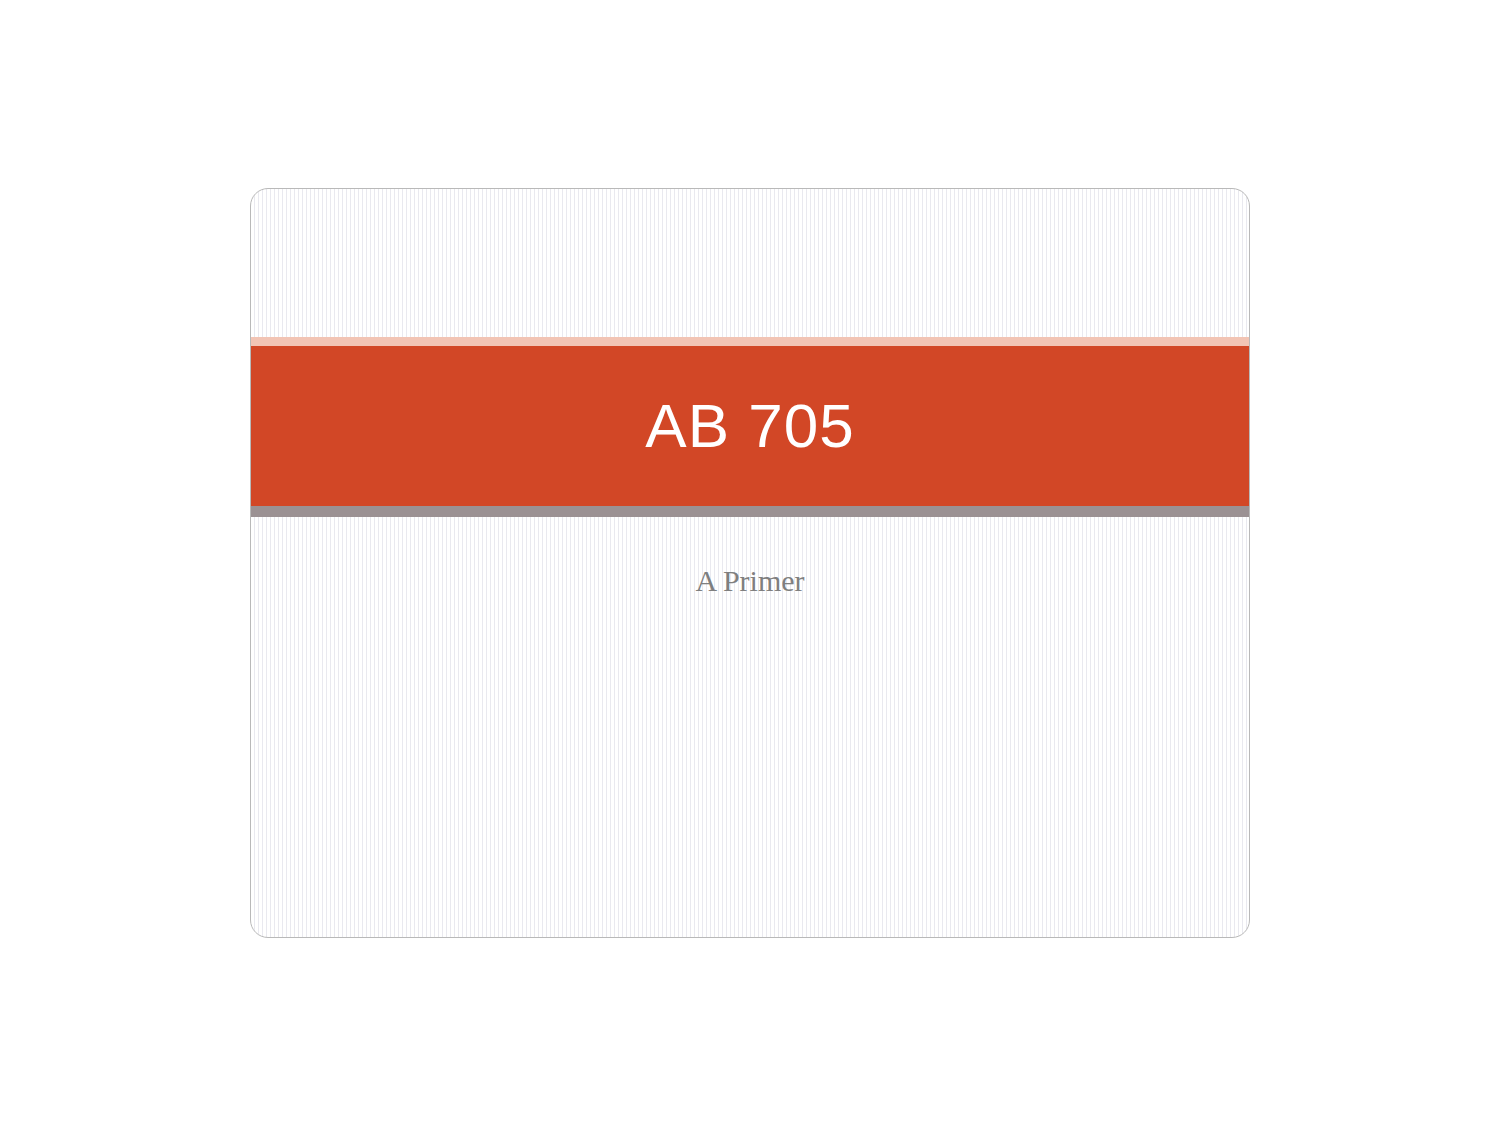AB 705
A Primer